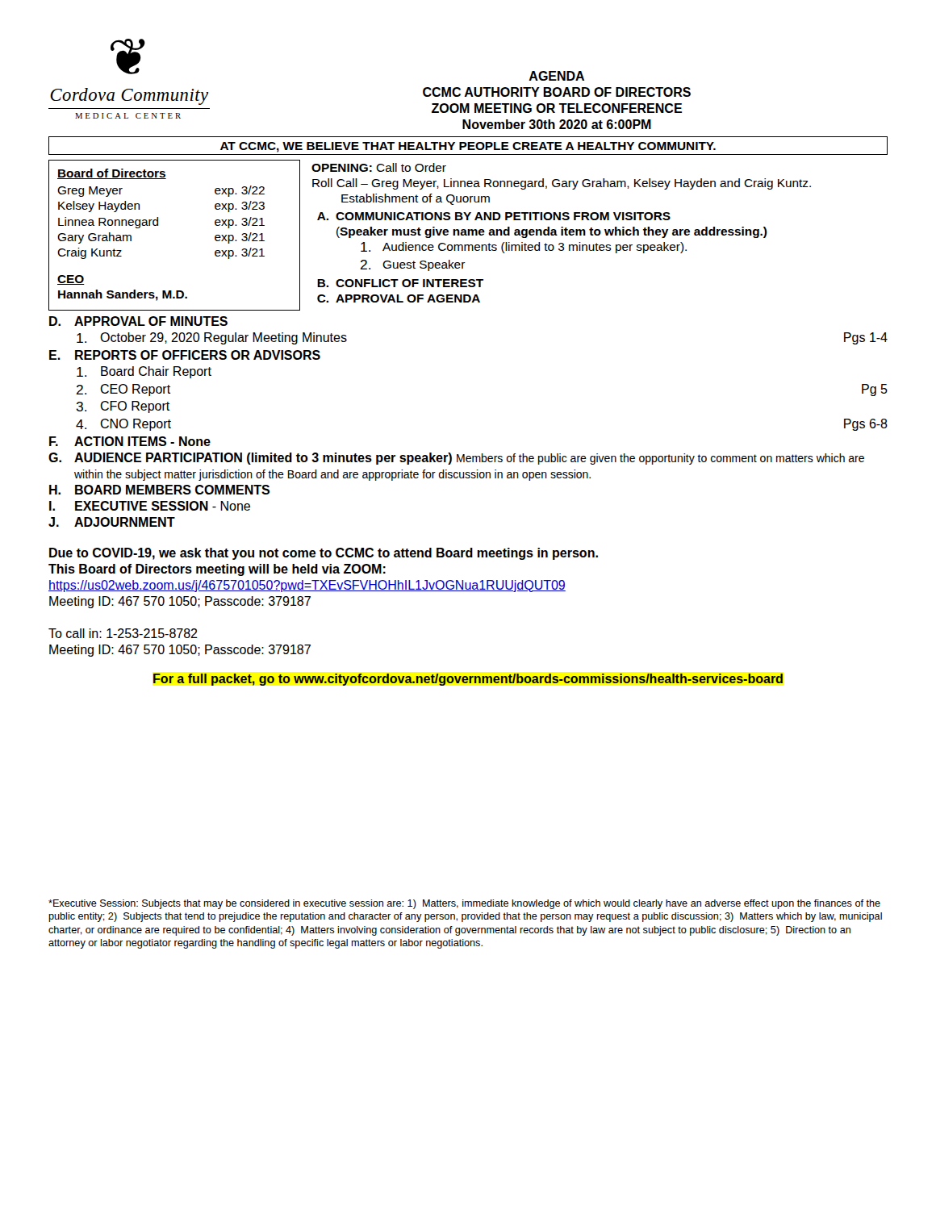❦
Cordova Community
MEDICAL CENTER
AGENDA
CCMC AUTHORITY BOARD OF DIRECTORS
ZOOM MEETING OR TELECONFERENCE
November 30th 2020 at 6:00PM
AT CCMC, WE BELIEVE THAT HEALTHY PEOPLE CREATE A HEALTHY COMMUNITY.
Board of Directors
| Greg Meyer | exp. 3/22 |
| Kelsey Hayden | exp. 3/23 |
| Linnea Ronnegard | exp. 3/21 |
| Gary Graham | exp. 3/21 |
| Craig Kuntz | exp. 3/21 |
CEO
Hannah Sanders, M.D.
OPENING: Call to Order
Roll Call – Greg Meyer, Linnea Ronnegard, Gary Graham, Kelsey Hayden and Craig Kuntz.
Establishment of a Quorum
A.
COMMUNICATIONS BY AND PETITIONS FROM VISITORS
(Speaker must give name and agenda item to which they are addressing.)
1.
Audience Comments (limited to 3 minutes per speaker).
2.
Guest Speaker
B.
CONFLICT OF INTEREST
C.
APPROVAL OF AGENDA
D.
APPROVAL OF MINUTES
1.
October 29, 2020 Regular Meeting Minutes
Pgs 1-4
E.
REPORTS OF OFFICERS OR ADVISORS
1.
Board Chair Report
2.
CEO Report
Pg 5
3.
CFO Report
4.
CNO Report
Pgs 6-8
F.
ACTION ITEMS - None
G.
AUDIENCE PARTICIPATION (limited to 3 minutes per speaker) Members of the public are given the opportunity to comment on matters which are within the subject matter jurisdiction of the Board and are appropriate for discussion in an open session.
H.
BOARD MEMBERS COMMENTS
I.
EXECUTIVE SESSION - None
J.
ADJOURNMENT
Due to COVID-19, we ask that you not come to CCMC to attend Board meetings in person.
This Board of Directors meeting will be held via ZOOM:
https://us02web.zoom.us/j/4675701050?pwd=TXEvSFVHOHhIL1JvOGNua1RUUjdQUT09
Meeting ID: 467 570 1050; Passcode: 379187
To call in: 1-253-215-8782
Meeting ID: 467 570 1050; Passcode: 379187
For a full packet, go to www.cityofcordova.net/government/boards-commissions/health-services-board
*Executive Session: Subjects that may be considered in executive session are: 1) Matters, immediate knowledge of which would clearly have an adverse effect upon the finances of the public entity; 2) Subjects that tend to prejudice the reputation and character of any person, provided that the person may request a public discussion; 3) Matters which by law, municipal charter, or ordinance are required to be confidential; 4) Matters involving consideration of governmental records that by law are not subject to public disclosure; 5) Direction to an attorney or labor negotiator regarding the handling of specific legal matters or labor negotiations.